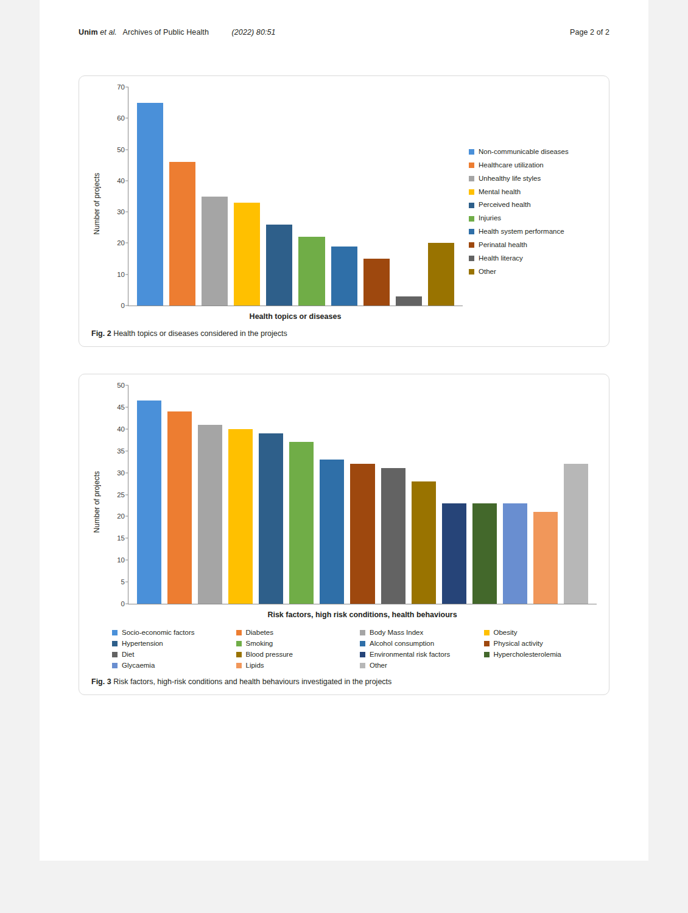Unim et al. Archives of Public Health (2022) 80:51
Page 2 of 2
Number of projects
70 60 50 40 30 20 10 0
Health topics or diseases
Non-communicable diseases
Healthcare utilization
Unhealthy life styles
Mental health
Perceived health
Injuries
Health system performance
Perinatal health
Health literacy
Other
Fig. 2 Health topics or diseases considered in the projects
Number of projects
50 45 40 35 30 25 20 15 10 5 0
Risk factors, high risk conditions, health behaviours
Socio-economic factors
Diabetes
Body Mass Index
Obesity
Hypertension
Smoking
Alcohol consumption
Physical activity
Diet
Blood pressure
Environmental risk factors
Hypercholesterolemia
Glycaemia
Lipids
Other
Fig. 3 Risk factors, high-risk conditions and health behaviours investigated in the projects